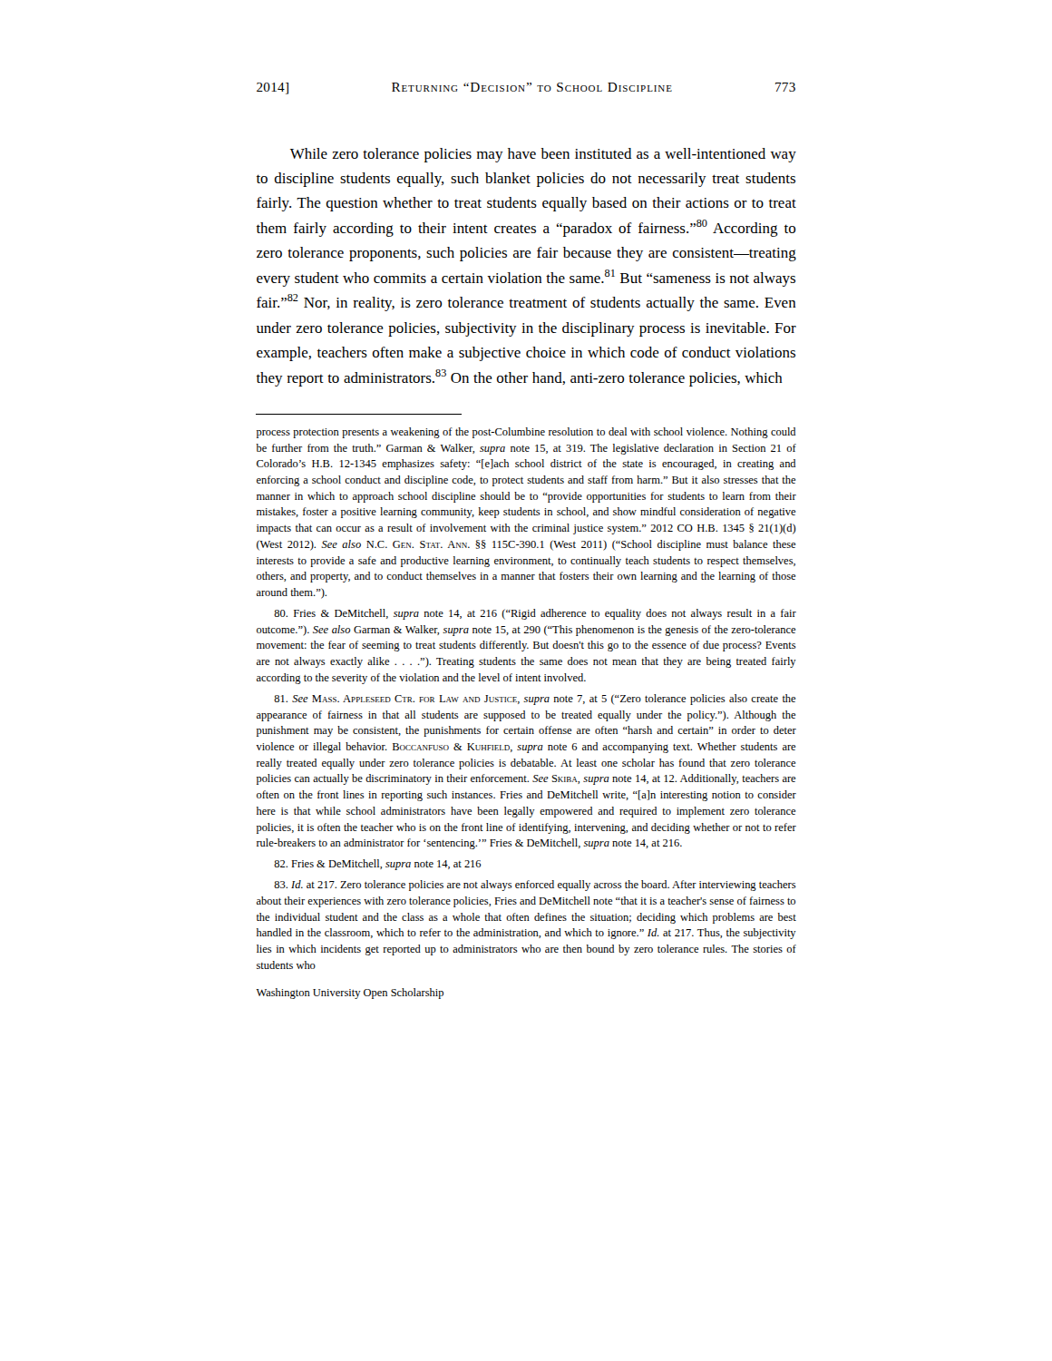2014] Returning “Decision” to School Discipline 773
While zero tolerance policies may have been instituted as a well-intentioned way to discipline students equally, such blanket policies do not necessarily treat students fairly. The question whether to treat students equally based on their actions or to treat them fairly according to their intent creates a “paradox of fairness.”80 According to zero tolerance proponents, such policies are fair because they are consistent—treating every student who commits a certain violation the same.81 But “sameness is not always fair.”82 Nor, in reality, is zero tolerance treatment of students actually the same. Even under zero tolerance policies, subjectivity in the disciplinary process is inevitable. For example, teachers often make a subjective choice in which code of conduct violations they report to administrators.83 On the other hand, anti-zero tolerance policies, which
process protection presents a weakening of the post-Columbine resolution to deal with school violence. Nothing could be further from the truth.” Garman & Walker, supra note 15, at 319. The legislative declaration in Section 21 of Colorado’s H.B. 12-1345 emphasizes safety: “[e]ach school district of the state is encouraged, in creating and enforcing a school conduct and discipline code, to protect students and staff from harm.” But it also stresses that the manner in which to approach school discipline should be to “provide opportunities for students to learn from their mistakes, foster a positive learning community, keep students in school, and show mindful consideration of negative impacts that can occur as a result of involvement with the criminal justice system.” 2012 CO H.B. 1345 § 21(1)(d) (West 2012). See also N.C. Gen. Stat. Ann. §§ 115C-390.1 (West 2011) (“School discipline must balance these interests to provide a safe and productive learning environment, to continually teach students to respect themselves, others, and property, and to conduct themselves in a manner that fosters their own learning and the learning of those around them.”).
80. Fries & DeMitchell, supra note 14, at 216 (“Rigid adherence to equality does not always result in a fair outcome.”). See also Garman & Walker, supra note 15, at 290 (“This phenomenon is the genesis of the zero-tolerance movement: the fear of seeming to treat students differently. But doesn't this go to the essence of due process? Events are not always exactly alike . . . .”). Treating students the same does not mean that they are being treated fairly according to the severity of the violation and the level of intent involved.
81. See Mass. Appleseed Ctr. for Law and Justice, supra note 7, at 5 (“Zero tolerance policies also create the appearance of fairness in that all students are supposed to be treated equally under the policy.”). Although the punishment may be consistent, the punishments for certain offense are often “harsh and certain” in order to deter violence or illegal behavior. Boccanfuso & Kuhfield, supra note 6 and accompanying text. Whether students are really treated equally under zero tolerance policies is debatable. At least one scholar has found that zero tolerance policies can actually be discriminatory in their enforcement. See Skiba, supra note 14, at 12. Additionally, teachers are often on the front lines in reporting such instances. Fries and DeMitchell write, “[a]n interesting notion to consider here is that while school administrators have been legally empowered and required to implement zero tolerance policies, it is often the teacher who is on the front line of identifying, intervening, and deciding whether or not to refer rule-breakers to an administrator for ‘sentencing.’” Fries & DeMitchell, supra note 14, at 216.
82. Fries & DeMitchell, supra note 14, at 216
83. Id. at 217. Zero tolerance policies are not always enforced equally across the board. After interviewing teachers about their experiences with zero tolerance policies, Fries and DeMitchell note “that it is a teacher's sense of fairness to the individual student and the class as a whole that often defines the situation; deciding which problems are best handled in the classroom, which to refer to the administration, and which to ignore.” Id. at 217. Thus, the subjectivity lies in which incidents get reported up to administrators who are then bound by zero tolerance rules. The stories of students who
Washington University Open Scholarship